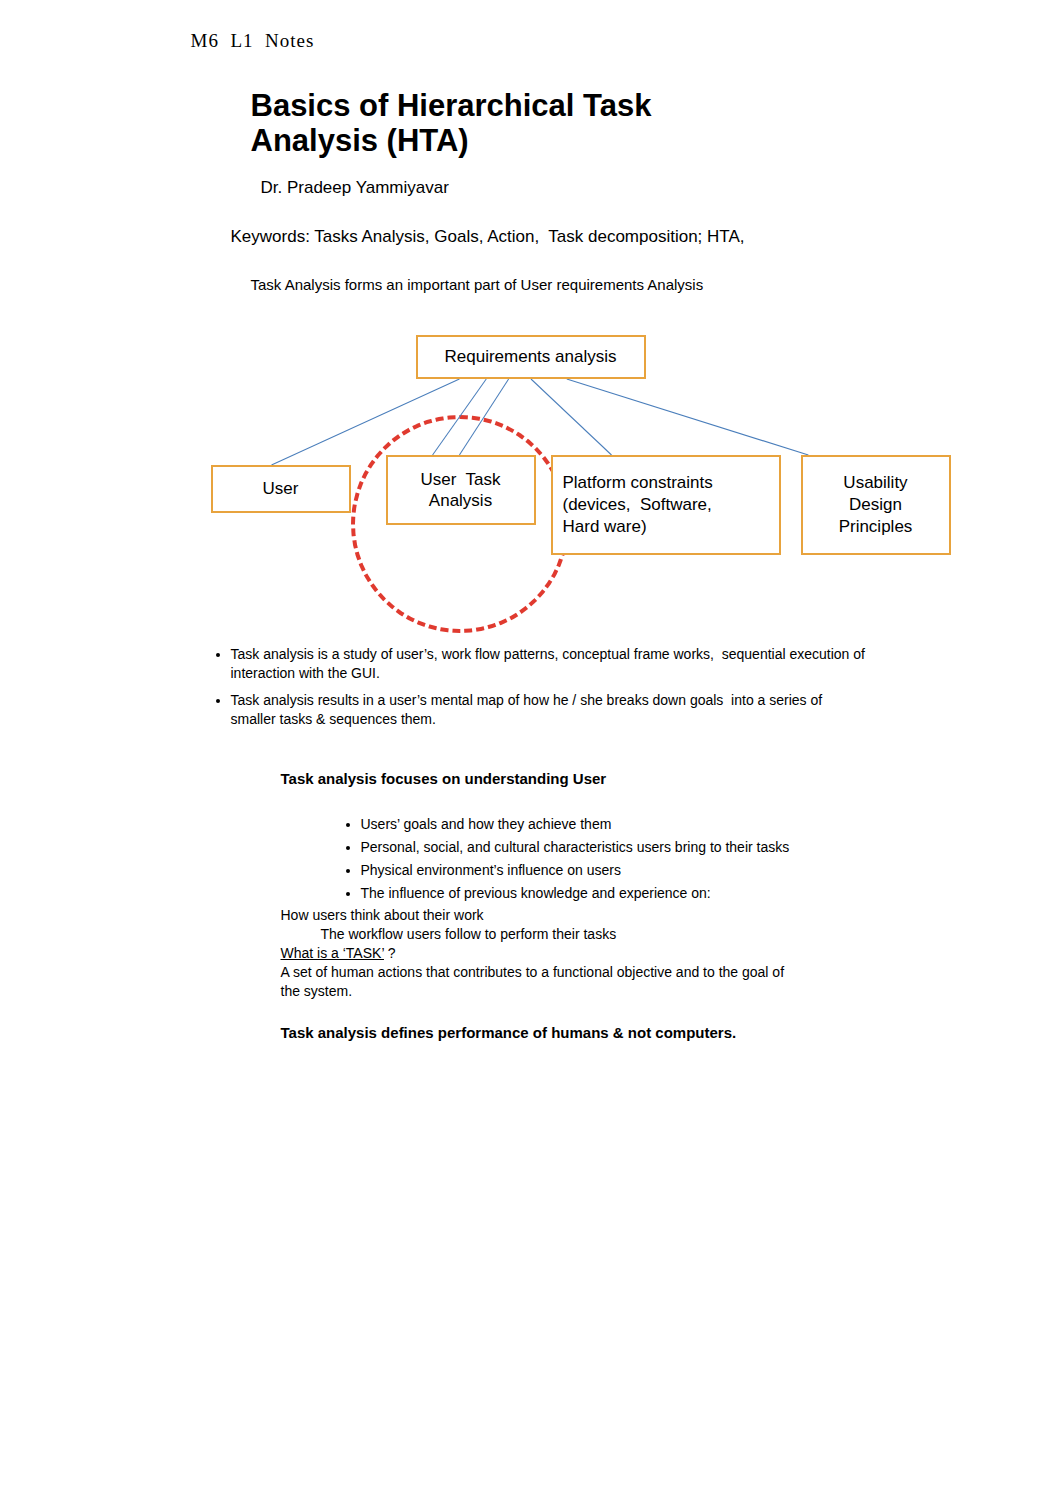M6 L1 Notes
Basics of Hierarchical Task Analysis (HTA)
Dr. Pradeep Yammiyavar
Keywords: Tasks Analysis, Goals, Action, Task decomposition; HTA,
Task Analysis forms an important part of User requirements Analysis
Requirements analysis
User
User Task
Analysis
Platform constraints
(devices, Software,
Hard ware)
Usability
Design
Principles
Task analysis is a study of user’s, work flow patterns, conceptual frame works, sequential execution of interaction with the GUI.
Task analysis results in a user’s mental map of how he / she breaks down goals into a series of smaller tasks & sequences them.
Task analysis focuses on understanding User
Users’ goals and how they achieve them
Personal, social, and cultural characteristics users bring to their tasks
Physical environment’s influence on users
The influence of previous knowledge and experience on:
How users think about their work
The workflow users follow to perform their tasks
What is a ‘TASK’ ?
A set of human actions that contributes to a functional objective and to the goal of
the system.
Task analysis defines performance of humans & not computers.